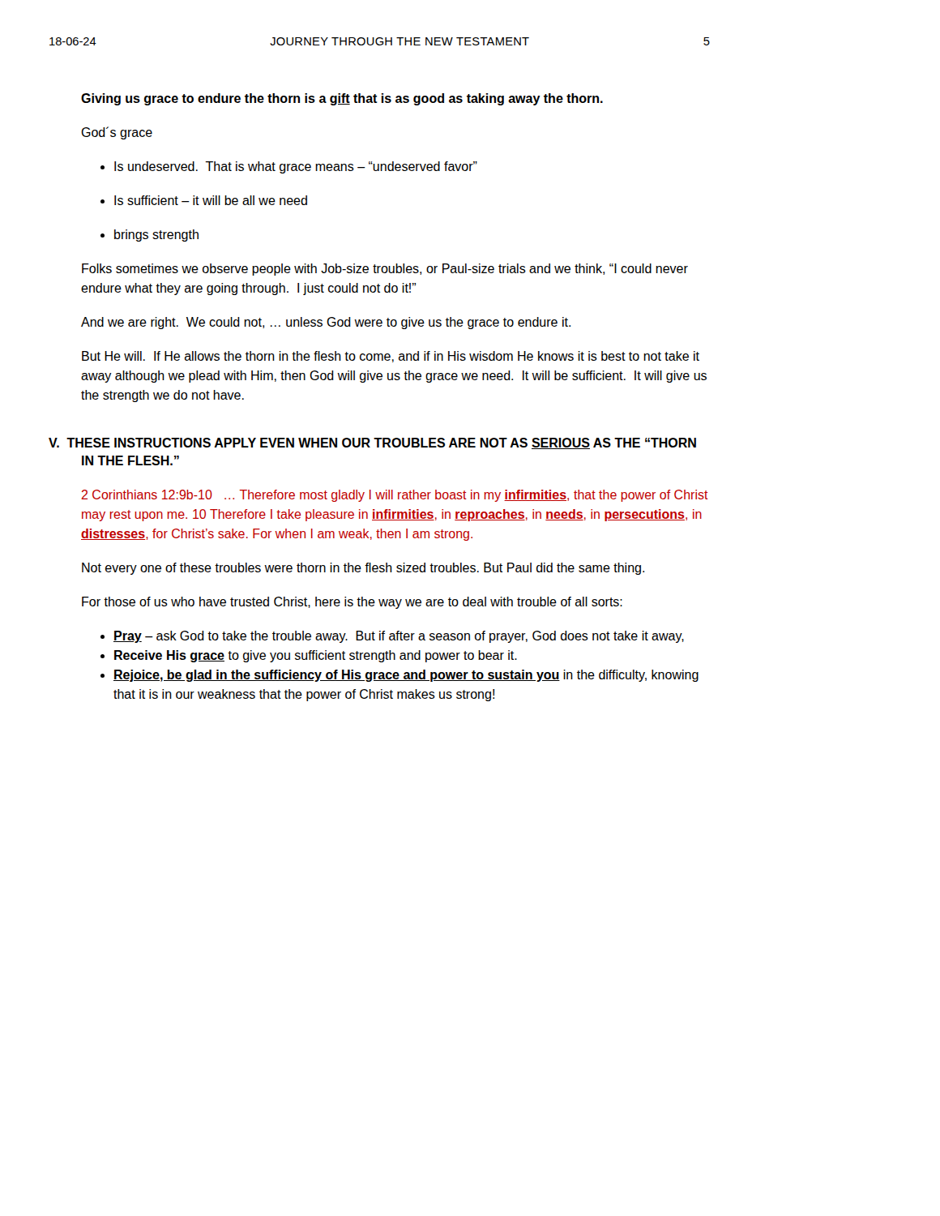18-06-24 JOURNEY THROUGH THE NEW TESTAMENT 5
Giving us grace to endure the thorn is a gift that is as good as taking away the thorn.
God´s grace
Is undeserved. That is what grace means – “undeserved favor”
Is sufficient – it will be all we need
brings strength
Folks sometimes we observe people with Job-size troubles, or Paul-size trials and we think, “I could never endure what they are going through. I just could not do it!”
And we are right. We could not, … unless God were to give us the grace to endure it.
But He will. If He allows the thorn in the flesh to come, and if in His wisdom He knows it is best to not take it away although we plead with Him, then God will give us the grace we need. It will be sufficient. It will give us the strength we do not have.
V. THESE INSTRUCTIONS APPLY EVEN WHEN OUR TROUBLES ARE NOT AS SERIOUS AS THE “THORN IN THE FLESH.”
2 Corinthians 12:9b-10 … Therefore most gladly I will rather boast in my infirmities, that the power of Christ may rest upon me. 10 Therefore I take pleasure in infirmities, in reproaches, in needs, in persecutions, in distresses, for Christ’s sake. For when I am weak, then I am strong.
Not every one of these troubles were thorn in the flesh sized troubles. But Paul did the same thing.
For those of us who have trusted Christ, here is the way we are to deal with trouble of all sorts:
Pray – ask God to take the trouble away. But if after a season of prayer, God does not take it away,
Receive His grace to give you sufficient strength and power to bear it.
Rejoice, be glad in the sufficiency of His grace and power to sustain you in the difficulty, knowing that it is in our weakness that the power of Christ makes us strong!